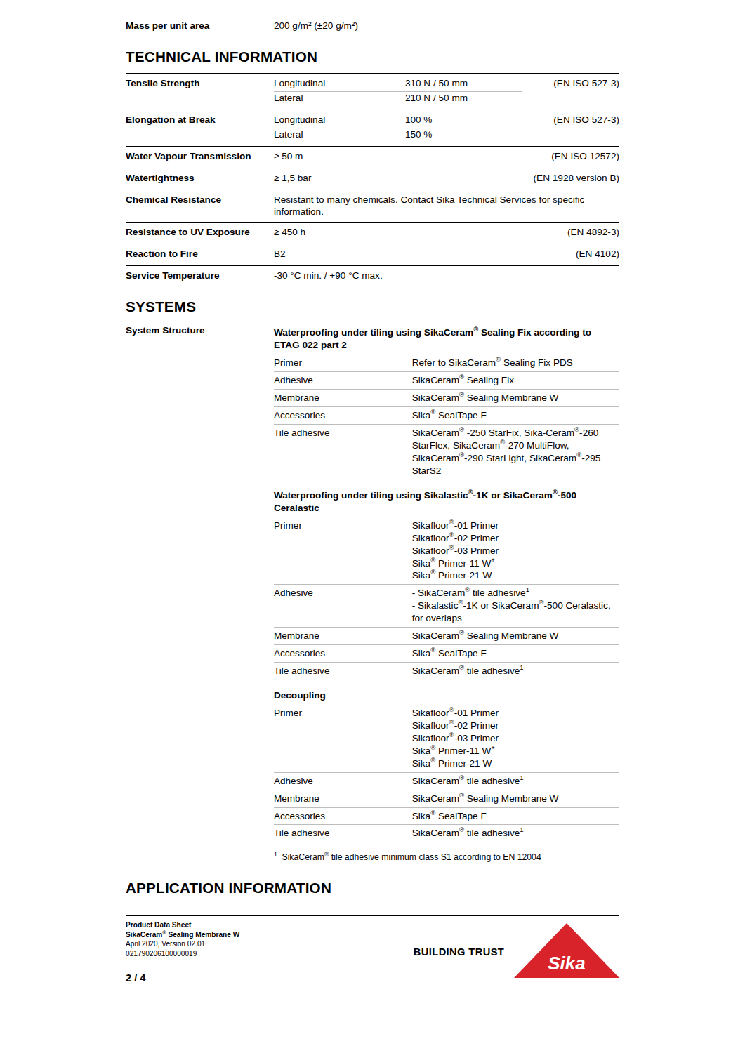| Mass per unit area | 200 g/m² (±20 g/m²) |
TECHNICAL INFORMATION
| Tensile Strength | / Longitudinal / 310 N / 50 mm / (EN ISO 527-3) / / Lateral / 210 N / 50 mm / / |
| Elongation at Break | / Longitudinal / 100 % / (EN ISO 527-3) / / Lateral / 150 % / / |
| Water Vapour Transmission | / ≥ 50 m / (EN ISO 12572) / |
| Watertightness | / ≥ 1,5 bar / (EN 1928 version B) / |
| Chemical Resistance | Resistant to many chemicals. Contact Sika Technical Services for specific information. |
| Resistance to UV Exposure | / ≥ 450 h / (EN 4892-3) / |
| Reaction to Fire | / B2 / (EN 4102) / |
| Service Temperature | -30 °C min. / +90 °C max. |
SYSTEMS
| System Structure | Waterproofing under tiling using SikaCeram ® Sealing Fix according to ETAG 022 part 2 / Primer / Refer to SikaCeram ® Sealing Fix PDS / / Adhesive / SikaCeram ® Sealing Fix / / Membrane / SikaCeram ® Sealing Membrane W / / Accessories / Sika ® SealTape F / / Tile adhesive / SikaCeram ® -250 StarFix, Sika-Ceram ® -260 StarFlex, SikaCeram ® -270 MultiFlow, SikaCeram ® -290 StarLight, SikaCeram ® -295 StarS2 / Waterproofing under tiling using Sikalastic ® -1K or SikaCeram ® -500 Ceralastic / Primer / Sikafloor ® -01 Primer Sikafloor ® -02 Primer Sikafloor ® -03 Primer Sika ® Primer-11 W + Sika ® Primer-21 W / / Adhesive / - SikaCeram ® tile adhesive 1 - Sikalastic ® -1K or SikaCeram ® -500 Ceralastic, for overlaps / / Membrane / SikaCeram ® Sealing Membrane W / / Accessories / Sika ® SealTape F / / Tile adhesive / SikaCeram ® tile adhesive 1 / Decoupling / Primer / Sikafloor ® -01 Primer Sikafloor ® -02 Primer Sikafloor ® -03 Primer Sika ® Primer-11 W + Sika ® Primer-21 W / / Adhesive / SikaCeram ® tile adhesive 1 / / Membrane / SikaCeram ® Sealing Membrane W / / Accessories / Sika ® SealTape F / / Tile adhesive / SikaCeram ® tile adhesive 1 / 1 SikaCeram ® tile adhesive minimum class S1 according to EN 12004 |
APPLICATION INFORMATION
Product Data Sheet
SikaCeram® Sealing Membrane W
April 2020, Version 02.01
021790206100000019
BUILDING TRUST Sika Sika ®
2 / 4